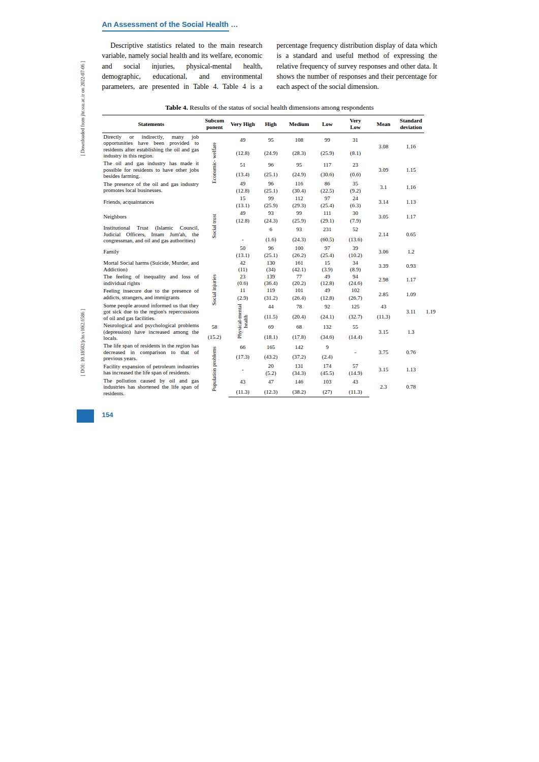[ Downloaded from jhr.ssu.ac.ir on 2022-07-06 ] [ DOI: 10.18502/jchr.v10i2.6586 ]
An Assessment of the Social Health …
Descriptive statistics related to the main research variable, namely social health and its welfare, economic and social injuries, physical-mental health, demographic, educational, and environmental parameters, are presented in Table 4. Table 4 is a percentage frequency distribution display of data which is a standard and useful method of expressing the relative frequency of survey responses and other data. It shows the number of responses and their percentage for each aspect of the social dimension.
Table 4. Results of the status of social health dimensions among respondents
| Statements | Subcom ponent | Very High | High | Medium | Low | Very Low | Mean | Standard deviation |
| --- | --- | --- | --- | --- | --- | --- | --- | --- |
| Directly or indirectly, many job opportunities have been provided to residents after establishing the oil and gas industry in this region. | Economic- welfare | 49 | 95 | 108 | 99 | 31 | 3.08 | 1.16 |
| (12.8) | (24.9) | (28.3) | (25.9) | (8.1) |
| The oil and gas industry has made it possible for residents to have other jobs besides farming. | 51 | 96 | 95 | 117 | 23 | 3.09 | 1.15 |
| (13.4) | (25.1) | (24.9) | (30.6) | (0.6) |
| The presence of the oil and gas industry promotes local businesses. | 49 | 96 | 116 | 86 | 35 | 3.1 | 1.16 |
| (12.8) | (25.1) | (30.4) | (22.5) | (9.2) |
| Friends, acquaintances | Social trust | 15 | 99 | 112 | 97 | 24 | 3.14 | 1.13 |
| (13.1) | (25.9) | (29.3) | (25.4) | (6.3) |
| Neighbors | 49 | 93 | 99 | 111 | 30 | 3.05 | 1.17 |
| (12.8) | (24.3) | (25.9) | (29.1) | (7.9) |
| Institutional Trust (Islamic Council, Judicial Officers, Imam Jum'ah, the congressman, and oil and gas authorities) | | 6 | 93 | 231 | 52 | 2.14 | 0.65 |
| - | (1.6) | (24.3) | (60.5) | (13.6) |
| Family | 50 | 96 | 100 | 97 | 39 | 3.06 | 1.2 |
| (13.1) | (25.1) | (26.2) | (25.4) | (10.2) |
| Mortal Social harms (Suicide, Murder, and Addiction) | Social injuries | 42 (11) | 130 (34) | 161 (42.1) | 15 (3.9) | 34 (8.9) | 3.39 | 0.93 |
| The feeling of inequality and loss of individual rights | 23 (0.6) | 139 (36.4) | 77 (20.2) | 49 (12.8) | 94 (24.6) | 2.98 | 1.17 |
| Feeling insecure due to the presence of addicts, strangers, and immigrants | 11 | 119 | 101 | 49 | 102 | 2.85 | 1.09 |
| (2.9) | (31.2) | (26.4) | (12.8) | (26.7) |
| Some people around informed us that they got sick due to the region's repercussions of oil and gas facilities. | Physical-mental health | 44 | 78 | 92 | 125 | 43 | 3.11 | 1.19 |
| (11.5) | (20.4) | (24.1) | (32.7) | (11.3) |
| Neurological and psychological problems (depression) have increased among the locals. | 58 | 69 | 68 | 132 | 55 | 3.15 | 1.3 |
| (15.2) | (18.1) | (17.8) | (34.6) | (14.4) |
| The life span of residents in the region has decreased in comparison to that of previous years. | Population problems | 66 | 165 | 142 | 9 | - | 3.75 | 0.76 |
| (17.3) | (43.2) | (37.2) | (2.4) |
| Facility expansion of petroleum industries has increased the life span of residents. | - | 20 | 131 | 174 | 57 | 3.15 | 1.13 |
| (5.2) | (34.3) | (45.5) | (14.9) |
| The pollution caused by oil and gas industries has shortened the life span of residents. | 43 | 47 | 146 | 103 | 43 | 2.3 | 0.78 |
| (11.3) | (12.3) | (38.2) | (27) | (11.3) |
154